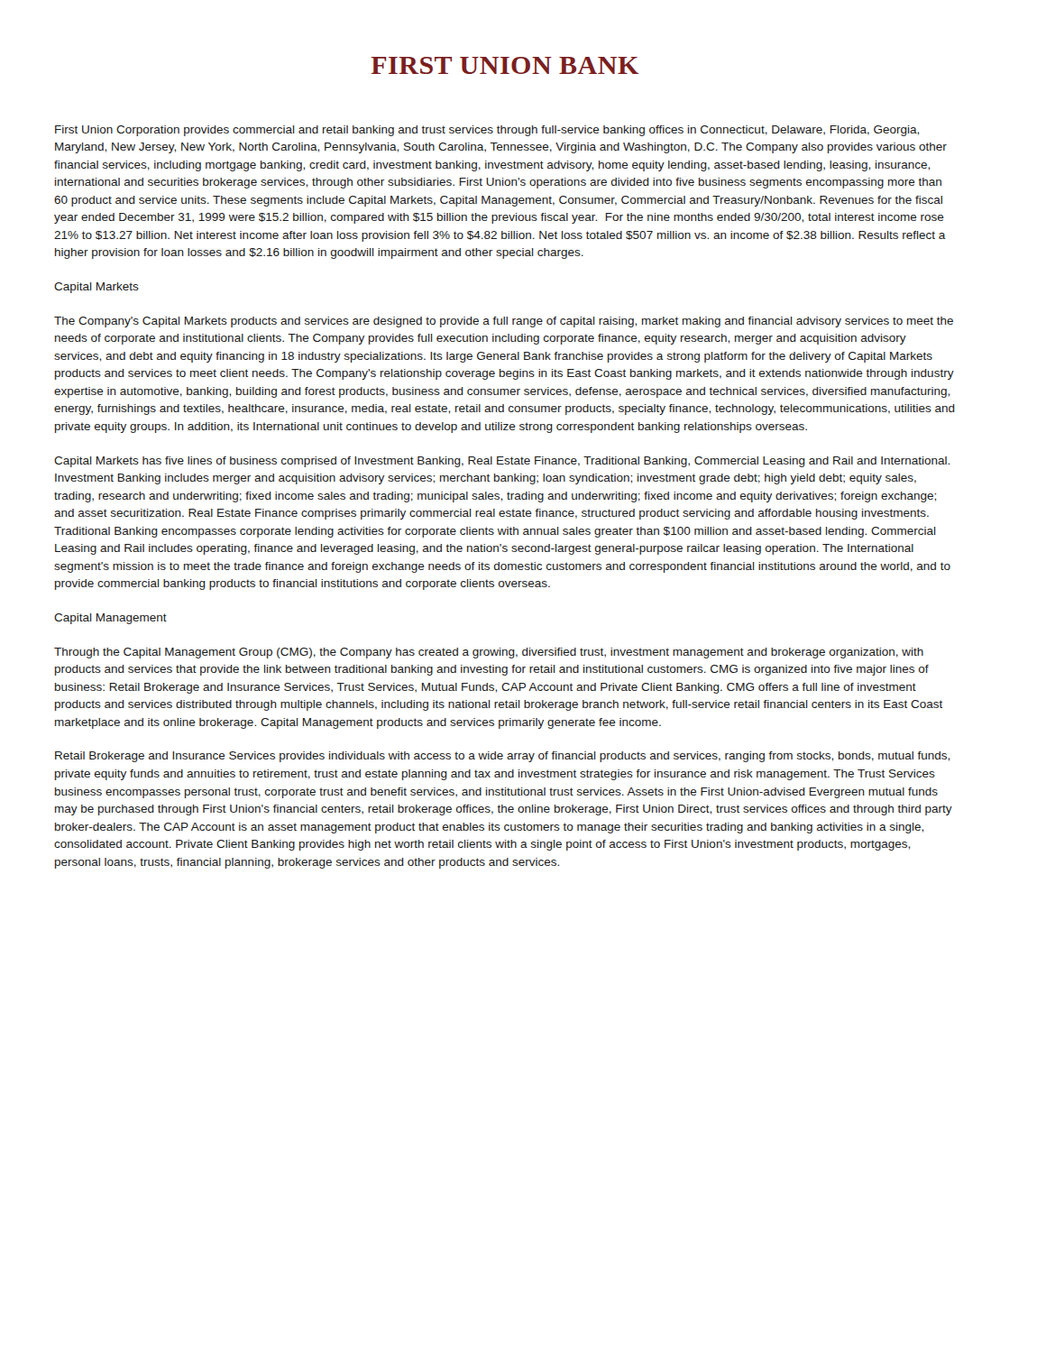FIRST UNION BANK
First Union Corporation provides commercial and retail banking and trust services through full-service banking offices in Connecticut, Delaware, Florida, Georgia, Maryland, New Jersey, New York, North Carolina, Pennsylvania, South Carolina, Tennessee, Virginia and Washington, D.C. The Company also provides various other financial services, including mortgage banking, credit card, investment banking, investment advisory, home equity lending, asset-based lending, leasing, insurance, international and securities brokerage services, through other subsidiaries. First Union's operations are divided into five business segments encompassing more than 60 product and service units. These segments include Capital Markets, Capital Management, Consumer, Commercial and Treasury/Nonbank. Revenues for the fiscal year ended December 31, 1999 were $15.2 billion, compared with $15 billion the previous fiscal year. For the nine months ended 9/30/200, total interest income rose 21% to $13.27 billion. Net interest income after loan loss provision fell 3% to $4.82 billion. Net loss totaled $507 million vs. an income of $2.38 billion. Results reflect a higher provision for loan losses and $2.16 billion in goodwill impairment and other special charges.
Capital Markets
The Company's Capital Markets products and services are designed to provide a full range of capital raising, market making and financial advisory services to meet the needs of corporate and institutional clients. The Company provides full execution including corporate finance, equity research, merger and acquisition advisory services, and debt and equity financing in 18 industry specializations. Its large General Bank franchise provides a strong platform for the delivery of Capital Markets products and services to meet client needs. The Company's relationship coverage begins in its East Coast banking markets, and it extends nationwide through industry expertise in automotive, banking, building and forest products, business and consumer services, defense, aerospace and technical services, diversified manufacturing, energy, furnishings and textiles, healthcare, insurance, media, real estate, retail and consumer products, specialty finance, technology, telecommunications, utilities and private equity groups. In addition, its International unit continues to develop and utilize strong correspondent banking relationships overseas.
Capital Markets has five lines of business comprised of Investment Banking, Real Estate Finance, Traditional Banking, Commercial Leasing and Rail and International. Investment Banking includes merger and acquisition advisory services; merchant banking; loan syndication; investment grade debt; high yield debt; equity sales, trading, research and underwriting; fixed income sales and trading; municipal sales, trading and underwriting; fixed income and equity derivatives; foreign exchange; and asset securitization. Real Estate Finance comprises primarily commercial real estate finance, structured product servicing and affordable housing investments. Traditional Banking encompasses corporate lending activities for corporate clients with annual sales greater than $100 million and asset-based lending. Commercial Leasing and Rail includes operating, finance and leveraged leasing, and the nation's second-largest general-purpose railcar leasing operation. The International segment's mission is to meet the trade finance and foreign exchange needs of its domestic customers and correspondent financial institutions around the world, and to provide commercial banking products to financial institutions and corporate clients overseas.
Capital Management
Through the Capital Management Group (CMG), the Company has created a growing, diversified trust, investment management and brokerage organization, with products and services that provide the link between traditional banking and investing for retail and institutional customers. CMG is organized into five major lines of business: Retail Brokerage and Insurance Services, Trust Services, Mutual Funds, CAP Account and Private Client Banking. CMG offers a full line of investment products and services distributed through multiple channels, including its national retail brokerage branch network, full-service retail financial centers in its East Coast marketplace and its online brokerage. Capital Management products and services primarily generate fee income.
Retail Brokerage and Insurance Services provides individuals with access to a wide array of financial products and services, ranging from stocks, bonds, mutual funds, private equity funds and annuities to retirement, trust and estate planning and tax and investment strategies for insurance and risk management. The Trust Services business encompasses personal trust, corporate trust and benefit services, and institutional trust services. Assets in the First Union-advised Evergreen mutual funds may be purchased through First Union's financial centers, retail brokerage offices, the online brokerage, First Union Direct, trust services offices and through third party broker-dealers. The CAP Account is an asset management product that enables its customers to manage their securities trading and banking activities in a single, consolidated account. Private Client Banking provides high net worth retail clients with a single point of access to First Union's investment products, mortgages, personal loans, trusts, financial planning, brokerage services and other products and services.